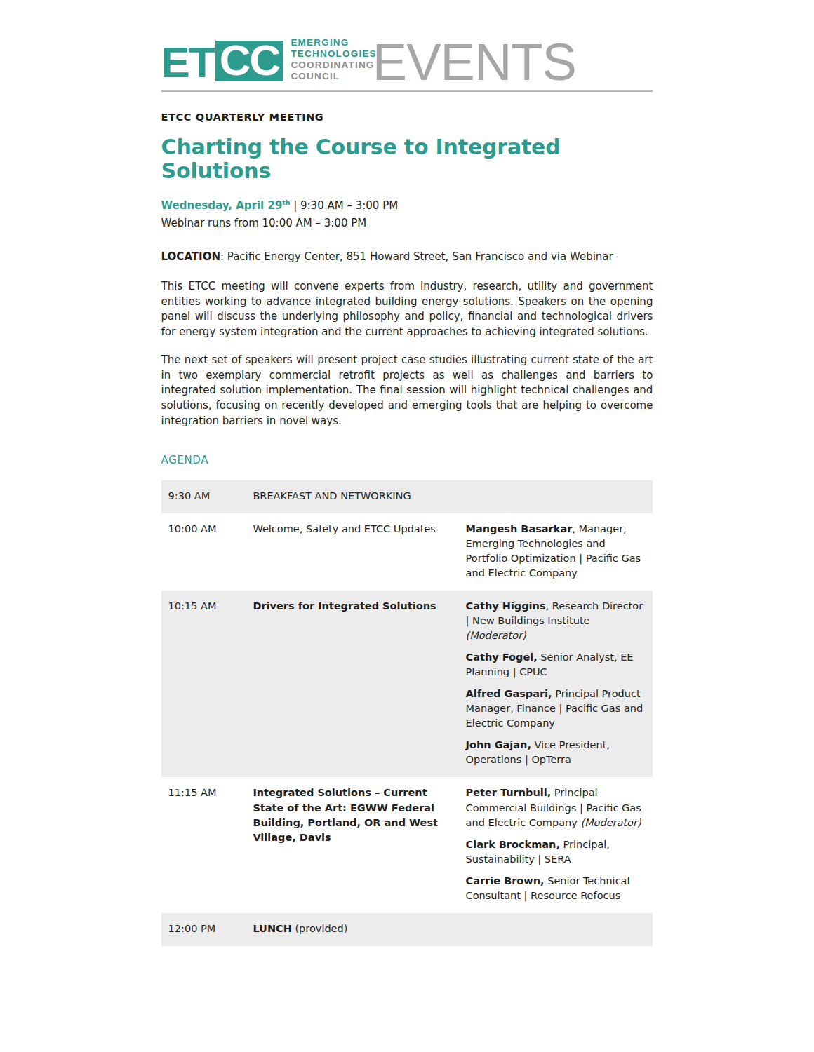ET CC
Emerging
Technologies
Coordinating
Council
EVENTS
ETCC QUARTERLY MEETING
Charting the Course to Integrated Solutions
Wednesday, April 29th | 9:30 AM – 3:00 PM
Webinar runs from 10:00 AM – 3:00 PM
LOCATION: Pacific Energy Center, 851 Howard Street, San Francisco and via Webinar
This ETCC meeting will convene experts from industry, research, utility and government entities working to advance integrated building energy solutions. Speakers on the opening panel will discuss the underlying philosophy and policy, financial and technological drivers for energy system integration and the current approaches to achieving integrated solutions.
The next set of speakers will present project case studies illustrating current state of the art in two exemplary commercial retrofit projects as well as challenges and barriers to integrated solution implementation. The final session will highlight technical challenges and solutions, focusing on recently developed and emerging tools that are helping to overcome integration barriers in novel ways.
AGENDA
| 9:30 AM | BREAKFAST AND NETWORKING |
| 10:00 AM | Welcome, Safety and ETCC Updates | Mangesh Basarkar , Manager, Emerging Technologies and Portfolio Optimization / Pacific Gas and Electric Company |
| 10:15 AM | Drivers for Integrated Solutions | Cathy Higgins , Research Director / New Buildings Institute (Moderator) Cathy Fogel, Senior Analyst, EE Planning / CPUC Alfred Gaspari, Principal Product Manager, Finance / Pacific Gas and Electric Company John Gajan, Vice President, Operations / OpTerra |
| 11:15 AM | Integrated Solutions – Current State of the Art: EGWW Federal Building, Portland, OR and West Village, Davis | Peter Turnbull, Principal Commercial Buildings / Pacific Gas and Electric Company (Moderator) Clark Brockman, Principal, Sustainability / SERA Carrie Brown, Senior Technical Consultant / Resource Refocus |
| 12:00 PM | LUNCH (provided) |